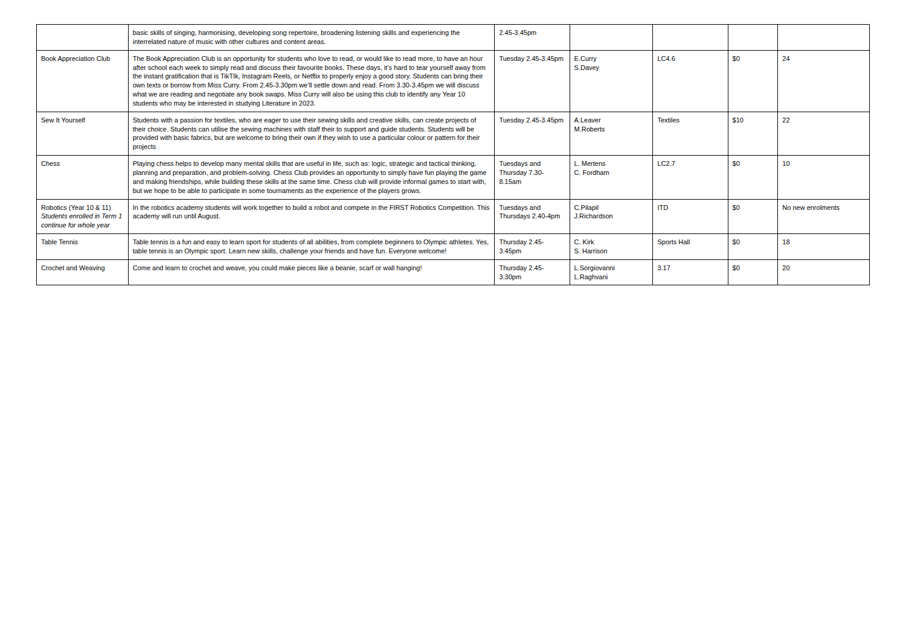| | basic skills of singing, harmonising, developing song repertoire, broadening listening skills and experiencing the interrelated nature of music with other cultures and content areas. | 2.45-3.45pm | | | | |
| Book Appreciation Club | The Book Appreciation Club is an opportunity for students who love to read, or would like to read more, to have an hour after school each week to simply read and discuss their favourite books. These days, it’s hard to tear yourself away from the instant gratification that is TikTIk, Instagram Reels, or Netflix to properly enjoy a good story. Students can bring their own texts or borrow from Miss Curry. From 2.45-3.30pm we’ll settle down and read. From 3.30-3.45pm we will discuss what we are reading and negotiate any book swaps. Miss Curry will also be using this club to identify any Year 10 students who may be interested in studying Literature in 2023. | Tuesday 2.45-3.45pm | E.Curry S.Davey | LC4.6 | $0 | 24 |
| Sew It Yourself | Students with a passion for textiles, who are eager to use their sewing skills and creative skills, can create projects of their choice. Students can utilise the sewing machines with staff their to support and guide students. Students will be provided with basic fabrics, but are welcome to bring their own if they wish to use a particular colour or pattern for their projects | Tuesday 2.45-3.45pm | A.Leaver M.Roberts | Textiles | $10 | 22 |
| Chess | Playing chess helps to develop many mental skills that are useful in life, such as: logic, strategic and tactical thinking, planning and preparation, and problem-solving. Chess Club provides an opportunity to simply have fun playing the game and making friendships, while building these skills at the same time. Chess club will provide informal games to start with, but we hope to be able to participate in some tournaments as the experience of the players grows. | Tuesdays and Thursday 7.30-8.15am | L. Mertens C. Fordham | LC2.7 | $0 | 10 |
| Robotics (Year 10 & 11) Students enrolled in Term 1 continue for whole year | In the robotics academy students will work together to build a robot and compete in the FIRST Robotics Competition. This academy will run until August. | Tuesdays and Thursdays 2.40-4pm | C.Pilapil J.Richardson | ITD | $0 | No new enrolments |
| Table Tennis | Table tennis is a fun and easy to learn sport for students of all abilities, from complete beginners to Olympic athletes. Yes, table tennis is an Olympic sport. Learn new skills, challenge your friends and have fun. Everyone welcome! | Thursday 2.45-3.45pm | C. Kirk S. Harrison | Sports Hall | $0 | 18 |
| Crochet and Weaving | Come and learn to crochet and weave, you could make pieces like a beanie, scarf or wall hanging! | Thursday 2.45-3.30pm | L.Sorgiovanni L.Raghvani | 3.17 | $0 | 20 |